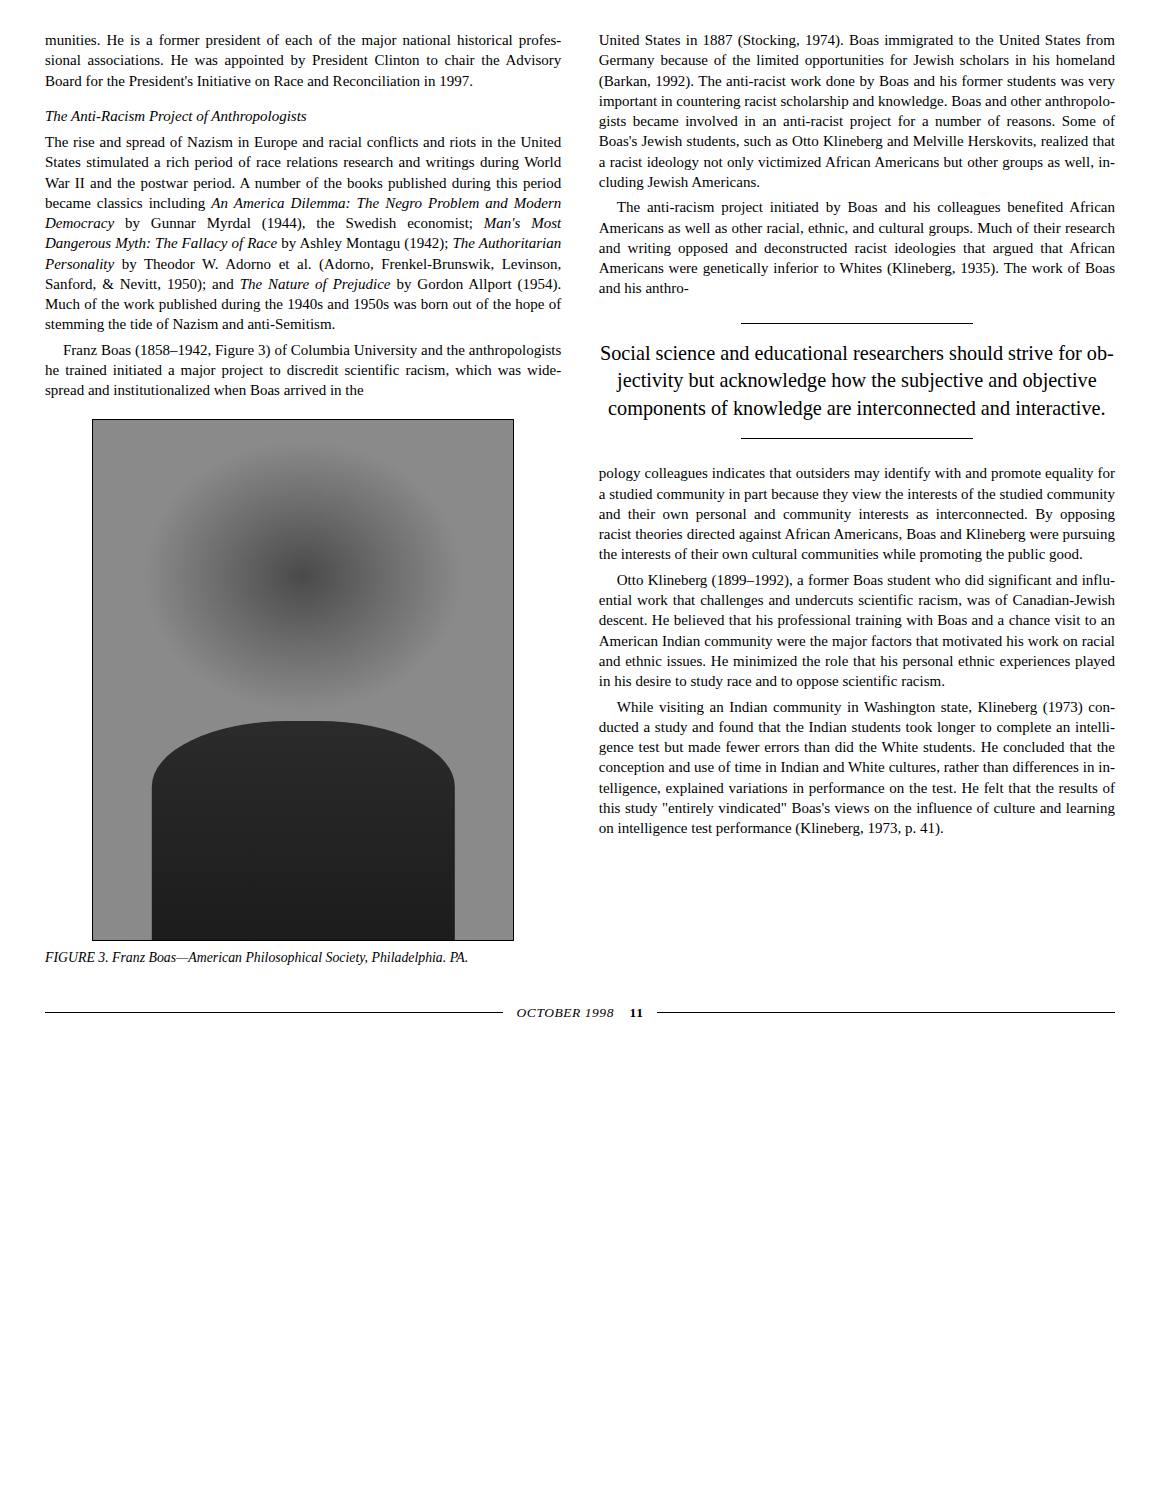munities. He is a former president of each of the major national historical professional associations. He was appointed by President Clinton to chair the Advisory Board for the President's Initiative on Race and Reconciliation in 1997.
The Anti-Racism Project of Anthropologists
The rise and spread of Nazism in Europe and racial conflicts and riots in the United States stimulated a rich period of race relations research and writings during World War II and the postwar period. A number of the books published during this period became classics including An America Dilemma: The Negro Problem and Modern Democracy by Gunnar Myrdal (1944), the Swedish economist; Man's Most Dangerous Myth: The Fallacy of Race by Ashley Montagu (1942); The Authoritarian Personality by Theodor W. Adorno et al. (Adorno, Frenkel-Brunswik, Levinson, Sanford, & Nevitt, 1950); and The Nature of Prejudice by Gordon Allport (1954). Much of the work published during the 1940s and 1950s was born out of the hope of stemming the tide of Nazism and anti-Semitism.
Franz Boas (1858–1942, Figure 3) of Columbia University and the anthropologists he trained initiated a major project to discredit scientific racism, which was widespread and institutionalized when Boas arrived in the
FIGURE 3. Franz Boas—American Philosophical Society, Philadelphia. PA.
United States in 1887 (Stocking, 1974). Boas immigrated to the United States from Germany because of the limited opportunities for Jewish scholars in his homeland (Barkan, 1992). The anti-racist work done by Boas and his former students was very important in countering racist scholarship and knowledge. Boas and other anthropologists became involved in an anti-racist project for a number of reasons. Some of Boas's Jewish students, such as Otto Klineberg and Melville Herskovits, realized that a racist ideology not only victimized African Americans but other groups as well, including Jewish Americans.
The anti-racism project initiated by Boas and his colleagues benefited African Americans as well as other racial, ethnic, and cultural groups. Much of their research and writing opposed and deconstructed racist ideologies that argued that African Americans were genetically inferior to Whites (Klineberg, 1935). The work of Boas and his anthro-
Social science and educational researchers should strive for objectivity but acknowledge how the subjective and objective components of knowledge are interconnected and interactive.
pology colleagues indicates that outsiders may identify with and promote equality for a studied community in part because they view the interests of the studied community and their own personal and community interests as interconnected. By opposing racist theories directed against African Americans, Boas and Klineberg were pursuing the interests of their own cultural communities while promoting the public good.
Otto Klineberg (1899–1992), a former Boas student who did significant and influential work that challenges and undercuts scientific racism, was of Canadian-Jewish descent. He believed that his professional training with Boas and a chance visit to an American Indian community were the major factors that motivated his work on racial and ethnic issues. He minimized the role that his personal ethnic experiences played in his desire to study race and to oppose scientific racism.
While visiting an Indian community in Washington state, Klineberg (1973) conducted a study and found that the Indian students took longer to complete an intelligence test but made fewer errors than did the White students. He concluded that the conception and use of time in Indian and White cultures, rather than differences in intelligence, explained variations in performance on the test. He felt that the results of this study "entirely vindicated" Boas's views on the influence of culture and learning on intelligence test performance (Klineberg, 1973, p. 41).
OCTOBER 1998 11